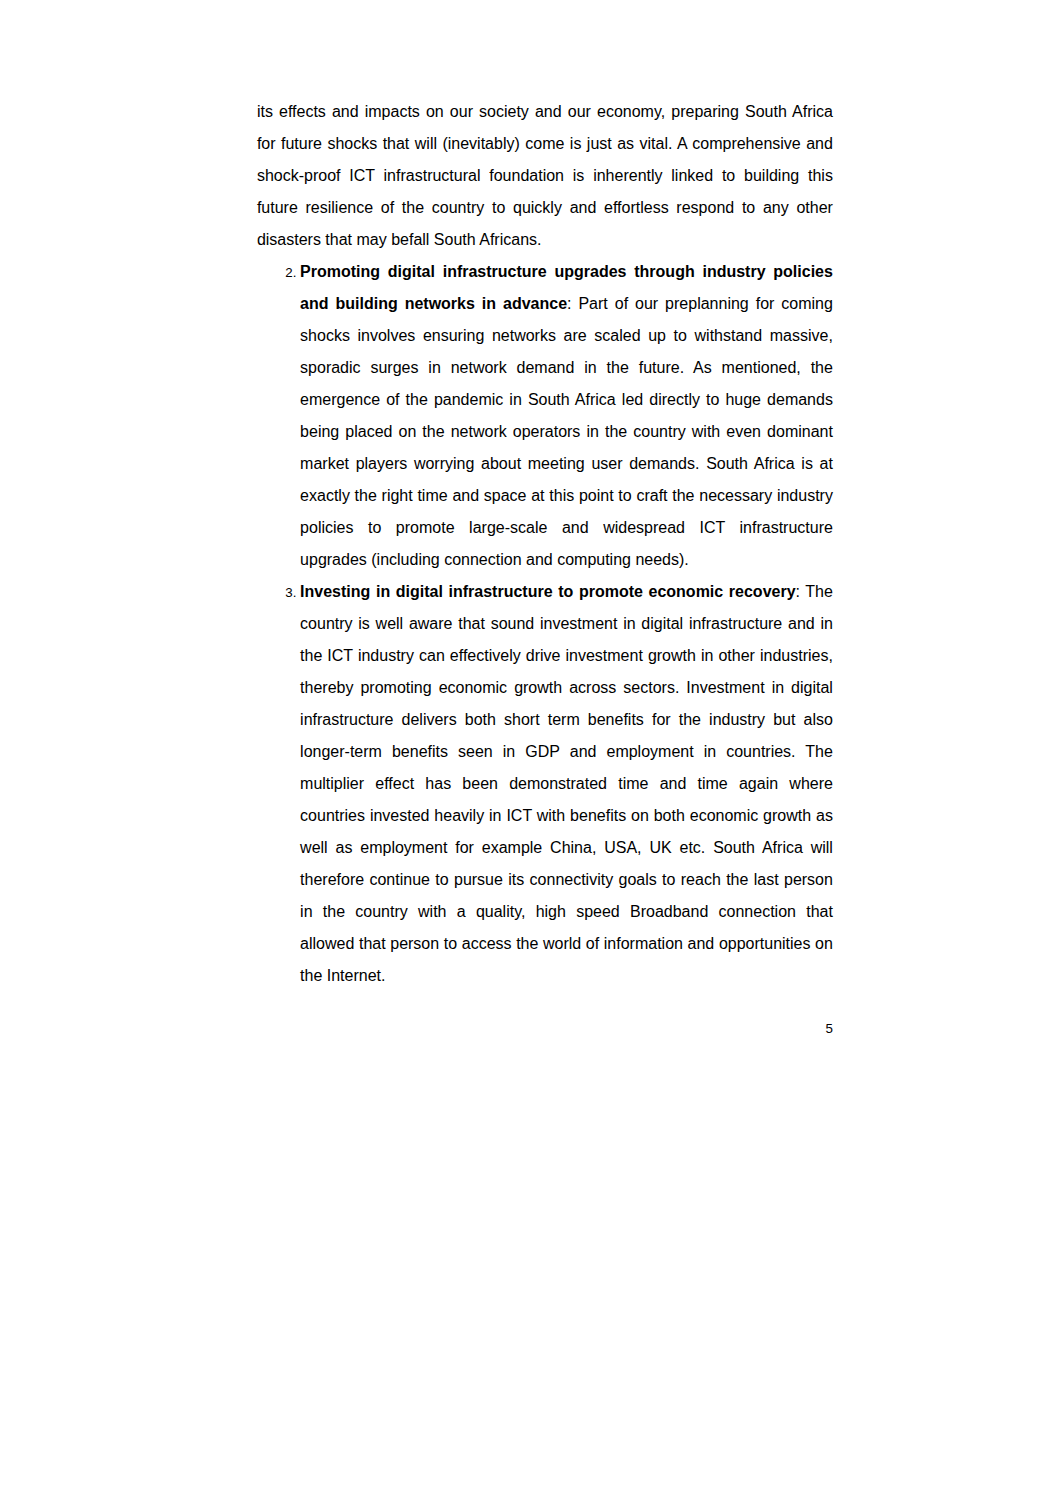its effects and impacts on our society and our economy, preparing South Africa for future shocks that will (inevitably) come is just as vital. A comprehensive and shock-proof ICT infrastructural foundation is inherently linked to building this future resilience of the country to quickly and effortless respond to any other disasters that may befall South Africans.
Promoting digital infrastructure upgrades through industry policies and building networks in advance: Part of our preplanning for coming shocks involves ensuring networks are scaled up to withstand massive, sporadic surges in network demand in the future. As mentioned, the emergence of the pandemic in South Africa led directly to huge demands being placed on the network operators in the country with even dominant market players worrying about meeting user demands. South Africa is at exactly the right time and space at this point to craft the necessary industry policies to promote large-scale and widespread ICT infrastructure upgrades (including connection and computing needs).
Investing in digital infrastructure to promote economic recovery: The country is well aware that sound investment in digital infrastructure and in the ICT industry can effectively drive investment growth in other industries, thereby promoting economic growth across sectors. Investment in digital infrastructure delivers both short term benefits for the industry but also longer-term benefits seen in GDP and employment in countries. The multiplier effect has been demonstrated time and time again where countries invested heavily in ICT with benefits on both economic growth as well as employment for example China, USA, UK etc. South Africa will therefore continue to pursue its connectivity goals to reach the last person in the country with a quality, high speed Broadband connection that allowed that person to access the world of information and opportunities on the Internet.
5